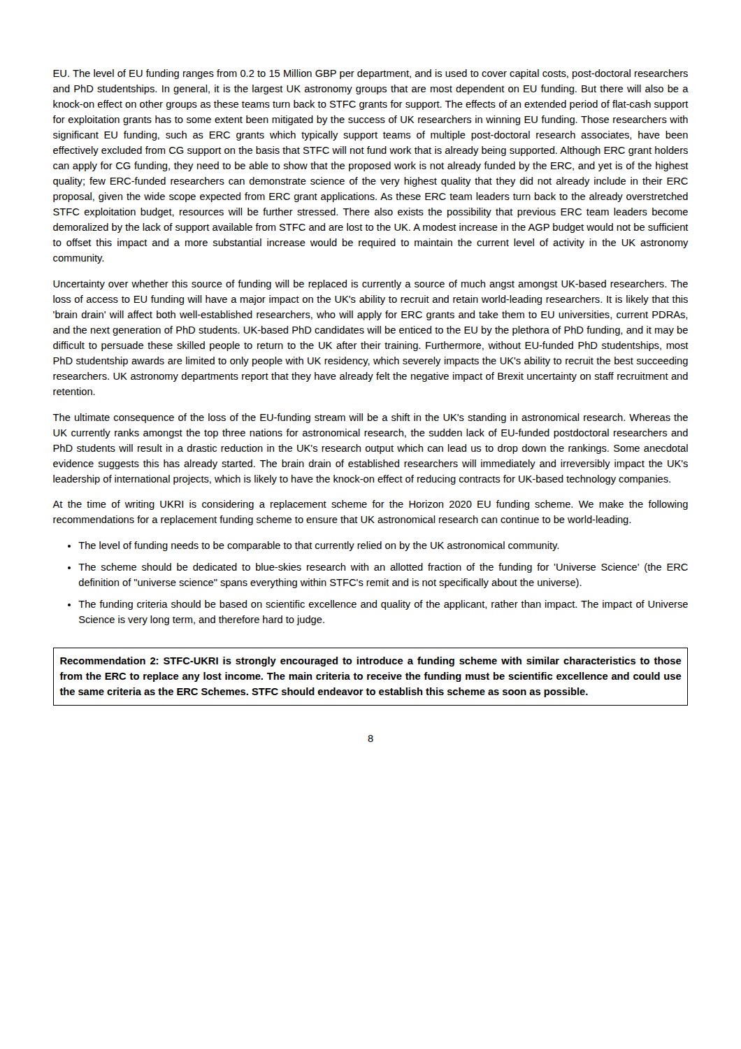EU. The level of EU funding ranges from 0.2 to 15 Million GBP per department, and is used to cover capital costs, post-doctoral researchers and PhD studentships. In general, it is the largest UK astronomy groups that are most dependent on EU funding. But there will also be a knock-on effect on other groups as these teams turn back to STFC grants for support. The effects of an extended period of flat-cash support for exploitation grants has to some extent been mitigated by the success of UK researchers in winning EU funding. Those researchers with significant EU funding, such as ERC grants which typically support teams of multiple post-doctoral research associates, have been effectively excluded from CG support on the basis that STFC will not fund work that is already being supported. Although ERC grant holders can apply for CG funding, they need to be able to show that the proposed work is not already funded by the ERC, and yet is of the highest quality; few ERC-funded researchers can demonstrate science of the very highest quality that they did not already include in their ERC proposal, given the wide scope expected from ERC grant applications. As these ERC team leaders turn back to the already overstretched STFC exploitation budget, resources will be further stressed. There also exists the possibility that previous ERC team leaders become demoralized by the lack of support available from STFC and are lost to the UK. A modest increase in the AGP budget would not be sufficient to offset this impact and a more substantial increase would be required to maintain the current level of activity in the UK astronomy community.
Uncertainty over whether this source of funding will be replaced is currently a source of much angst amongst UK-based researchers. The loss of access to EU funding will have a major impact on the UK's ability to recruit and retain world-leading researchers. It is likely that this 'brain drain' will affect both well-established researchers, who will apply for ERC grants and take them to EU universities, current PDRAs, and the next generation of PhD students. UK-based PhD candidates will be enticed to the EU by the plethora of PhD funding, and it may be difficult to persuade these skilled people to return to the UK after their training. Furthermore, without EU-funded PhD studentships, most PhD studentship awards are limited to only people with UK residency, which severely impacts the UK's ability to recruit the best succeeding researchers. UK astronomy departments report that they have already felt the negative impact of Brexit uncertainty on staff recruitment and retention.
The ultimate consequence of the loss of the EU-funding stream will be a shift in the UK's standing in astronomical research. Whereas the UK currently ranks amongst the top three nations for astronomical research, the sudden lack of EU-funded postdoctoral researchers and PhD students will result in a drastic reduction in the UK's research output which can lead us to drop down the rankings. Some anecdotal evidence suggests this has already started. The brain drain of established researchers will immediately and irreversibly impact the UK's leadership of international projects, which is likely to have the knock-on effect of reducing contracts for UK-based technology companies.
At the time of writing UKRI is considering a replacement scheme for the Horizon 2020 EU funding scheme. We make the following recommendations for a replacement funding scheme to ensure that UK astronomical research can continue to be world-leading.
The level of funding needs to be comparable to that currently relied on by the UK astronomical community.
The scheme should be dedicated to blue-skies research with an allotted fraction of the funding for 'Universe Science' (the ERC definition of "universe science" spans everything within STFC's remit and is not specifically about the universe).
The funding criteria should be based on scientific excellence and quality of the applicant, rather than impact. The impact of Universe Science is very long term, and therefore hard to judge.
Recommendation 2: STFC-UKRI is strongly encouraged to introduce a funding scheme with similar characteristics to those from the ERC to replace any lost income. The main criteria to receive the funding must be scientific excellence and could use the same criteria as the ERC Schemes. STFC should endeavor to establish this scheme as soon as possible.
8